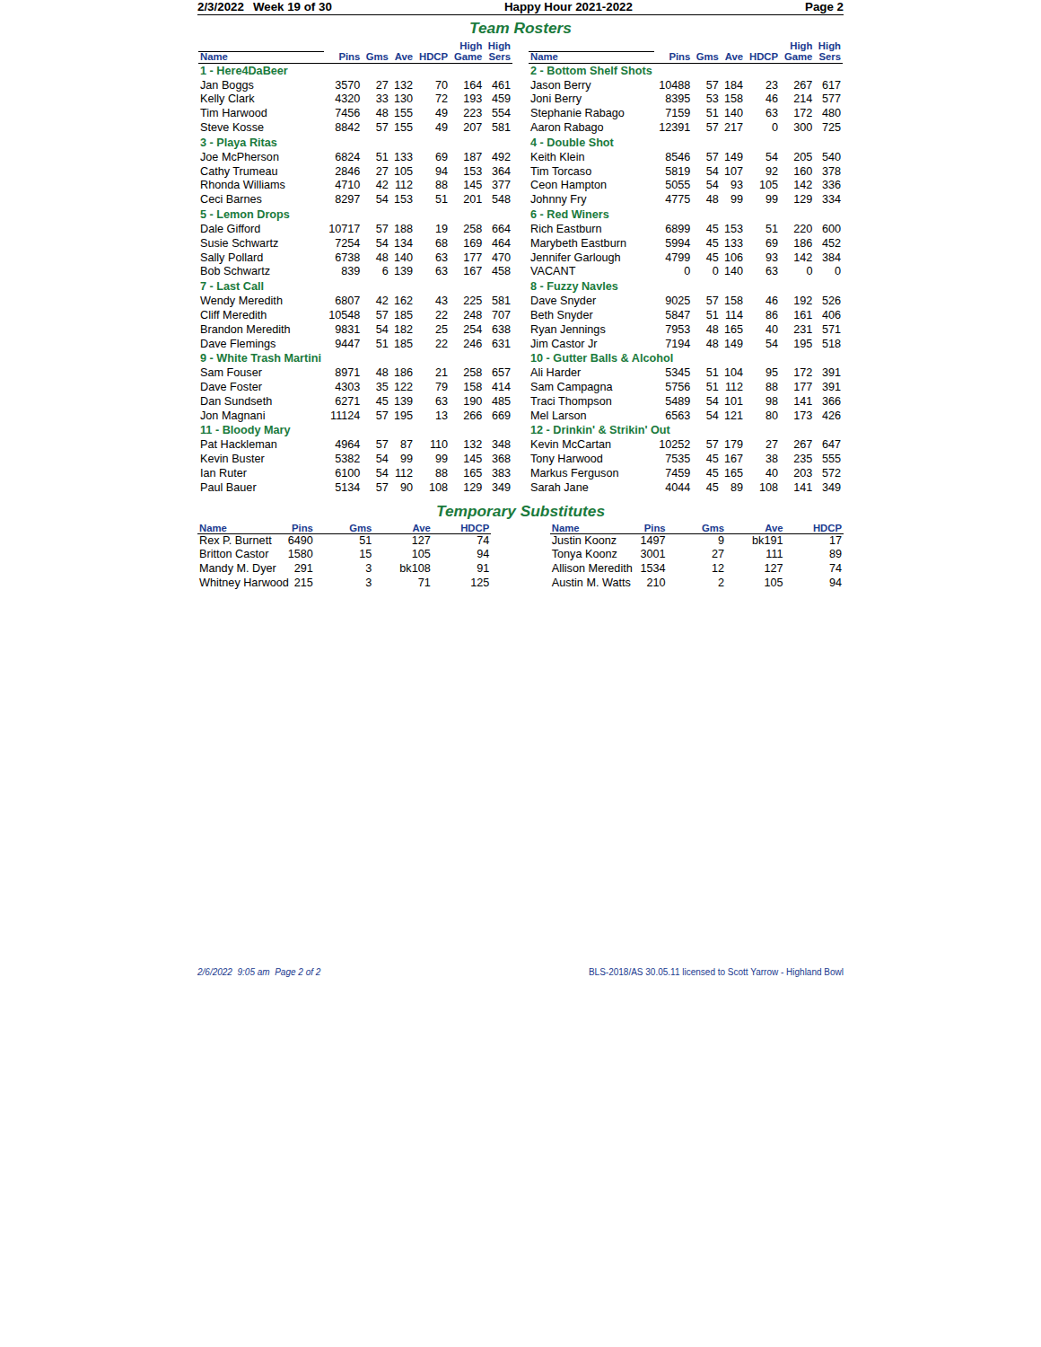2/3/2022 Week 19 of 30
Happy Hour 2021-2022
Page 2
Team Rosters
| / / / / / / High / High / / --- / --- / --- / --- / --- / --- / --- / / Name / Pins / Gms / Ave / HDCP / Game / Sers / / 1 - Here4DaBeer / / Jan Boggs / 3570 / 27 / 132 / 70 / 164 / 461 / / Kelly Clark / 4320 / 33 / 130 / 72 / 193 / 459 / / Tim Harwood / 7456 / 48 / 155 / 49 / 223 / 554 / / Steve Kosse / 8842 / 57 / 155 / 49 / 207 / 581 / / 3 - Playa Ritas / / Joe McPherson / 6824 / 51 / 133 / 69 / 187 / 492 / / Cathy Trumeau / 2846 / 27 / 105 / 94 / 153 / 364 / / Rhonda Williams / 4710 / 42 / 112 / 88 / 145 / 377 / / Ceci Barnes / 8297 / 54 / 153 / 51 / 201 / 548 / / 5 - Lemon Drops / / Dale Gifford / 10717 / 57 / 188 / 19 / 258 / 664 / / Susie Schwartz / 7254 / 54 / 134 / 68 / 169 / 464 / / Sally Pollard / 6738 / 48 / 140 / 63 / 177 / 470 / / Bob Schwartz / 839 / 6 / 139 / 63 / 167 / 458 / / 7 - Last Call / / Wendy Meredith / 6807 / 42 / 162 / 43 / 225 / 581 / / Cliff Meredith / 10548 / 57 / 185 / 22 / 248 / 707 / / Brandon Meredith / 9831 / 54 / 182 / 25 / 254 / 638 / / Dave Flemings / 9447 / 51 / 185 / 22 / 246 / 631 / / 9 - White Trash Martini / / Sam Fouser / 8971 / 48 / 186 / 21 / 258 / 657 / / Dave Foster / 4303 / 35 / 122 / 79 / 158 / 414 / / Dan Sundseth / 6271 / 45 / 139 / 63 / 190 / 485 / / Jon Magnani / 11124 / 57 / 195 / 13 / 266 / 669 / / 11 - Bloody Mary / / Pat Hackleman / 4964 / 57 / 87 / 110 / 132 / 348 / / Kevin Buster / 5382 / 54 / 99 / 99 / 145 / 368 / / Ian Ruter / 6100 / 54 / 112 / 88 / 165 / 383 / / Paul Bauer / 5134 / 57 / 90 / 108 / 129 / 349 / | | / / / / / / High / High / / --- / --- / --- / --- / --- / --- / --- / / Name / Pins / Gms / Ave / HDCP / Game / Sers / / 2 - Bottom Shelf Shots / / Jason Berry / 10488 / 57 / 184 / 23 / 267 / 617 / / Joni Berry / 8395 / 53 / 158 / 46 / 214 / 577 / / Stephanie Rabago / 7159 / 51 / 140 / 63 / 172 / 480 / / Aaron Rabago / 12391 / 57 / 217 / 0 / 300 / 725 / / 4 - Double Shot / / Keith Klein / 8546 / 57 / 149 / 54 / 205 / 540 / / Tim Torcaso / 5819 / 54 / 107 / 92 / 160 / 378 / / Ceon Hampton / 5055 / 54 / 93 / 105 / 142 / 336 / / Johnny Fry / 4775 / 48 / 99 / 99 / 129 / 334 / / 6 - Red Winers / / Rich Eastburn / 6899 / 45 / 153 / 51 / 220 / 600 / / Marybeth Eastburn / 5994 / 45 / 133 / 69 / 186 / 452 / / Jennifer Garlough / 4799 / 45 / 106 / 93 / 142 / 384 / / VACANT / 0 / 0 / 140 / 63 / 0 / 0 / / 8 - Fuzzy Navles / / Dave Snyder / 9025 / 57 / 158 / 46 / 192 / 526 / / Beth Snyder / 5847 / 51 / 114 / 86 / 161 / 406 / / Ryan Jennings / 7953 / 48 / 165 / 40 / 231 / 571 / / Jim Castor Jr / 7194 / 48 / 149 / 54 / 195 / 518 / / 10 - Gutter Balls & Alcohol / / Ali Harder / 5345 / 51 / 104 / 95 / 172 / 391 / / Sam Campagna / 5756 / 51 / 112 / 88 / 177 / 391 / / Traci Thompson / 5489 / 54 / 101 / 98 / 141 / 366 / / Mel Larson / 6563 / 54 / 121 / 80 / 173 / 426 / / 12 - Drinkin' & Strikin' Out / / Kevin McCartan / 10252 / 57 / 179 / 27 / 267 / 647 / / Tony Harwood / 7535 / 45 / 167 / 38 / 235 / 555 / / Markus Ferguson / 7459 / 45 / 165 / 40 / 203 / 572 / / Sarah Jane / 4044 / 45 / 89 / 108 / 141 / 349 / |
Temporary Substitutes
| Name | Pins | Gms | Ave | HDCP | | Name | Pins | Gms | Ave | HDCP |
| --- | --- | --- | --- | --- | --- | --- | --- | --- | --- | --- |
| Rex P. Burnett | 6490 | 51 | 127 | 74 | | Justin Koonz | 1497 | 9 | bk191 | 17 |
| Britton Castor | 1580 | 15 | 105 | 94 | | Tonya Koonz | 3001 | 27 | 111 | 89 |
| Mandy M. Dyer | 291 | 3 | bk108 | 91 | | Allison Meredith | 1534 | 12 | 127 | 74 |
| Whitney Harwood | 215 | 3 | 71 | 125 | | Austin M. Watts | 210 | 2 | 105 | 94 |
2/6/2022 9:05 am Page 2 of 2
BLS-2018/AS 30.05.11 licensed to Scott Yarrow - Highland Bowl